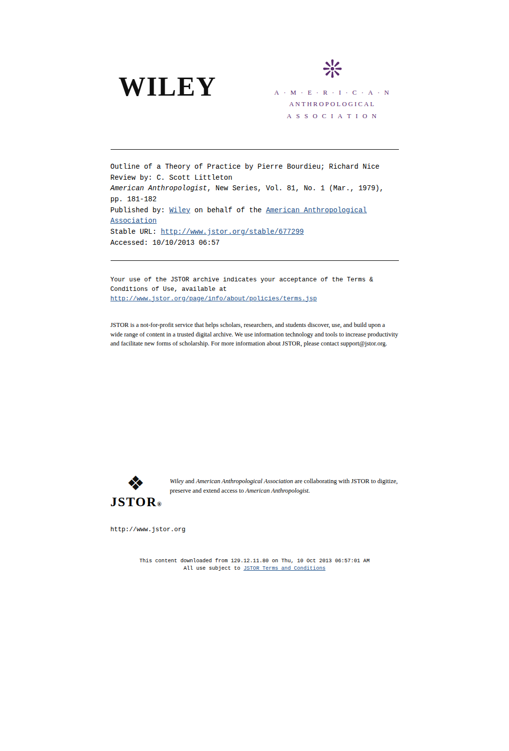WILEY
❊
A · M · E · R · I · C · A · N
ANTHROPOLOGICAL
A S S O C I A T I O N
Outline of a Theory of Practice by Pierre Bourdieu; Richard Nice
Review by: C. Scott Littleton
American Anthropologist, New Series, Vol. 81, No. 1 (Mar., 1979), pp. 181-182
Published by: Wiley on behalf of the American Anthropological Association
Stable URL: http://www.jstor.org/stable/677299
Accessed: 10/10/2013 06:57
Your use of the JSTOR archive indicates your acceptance of the Terms & Conditions of Use, available at
http://www.jstor.org/page/info/about/policies/terms.jsp
JSTOR is a not-for-profit service that helps scholars, researchers, and students discover, use, and build upon a wide range of content in a trusted digital archive. We use information technology and tools to increase productivity and facilitate new forms of scholarship. For more information about JSTOR, please contact support@jstor.org.
❖
JSTOR®
Wiley and American Anthropological Association are collaborating with JSTOR to digitize, preserve and extend access to American Anthropologist.
http://www.jstor.org
This content downloaded from 129.12.11.80 on Thu, 10 Oct 2013 06:57:01 AM
All use subject to JSTOR Terms and Conditions